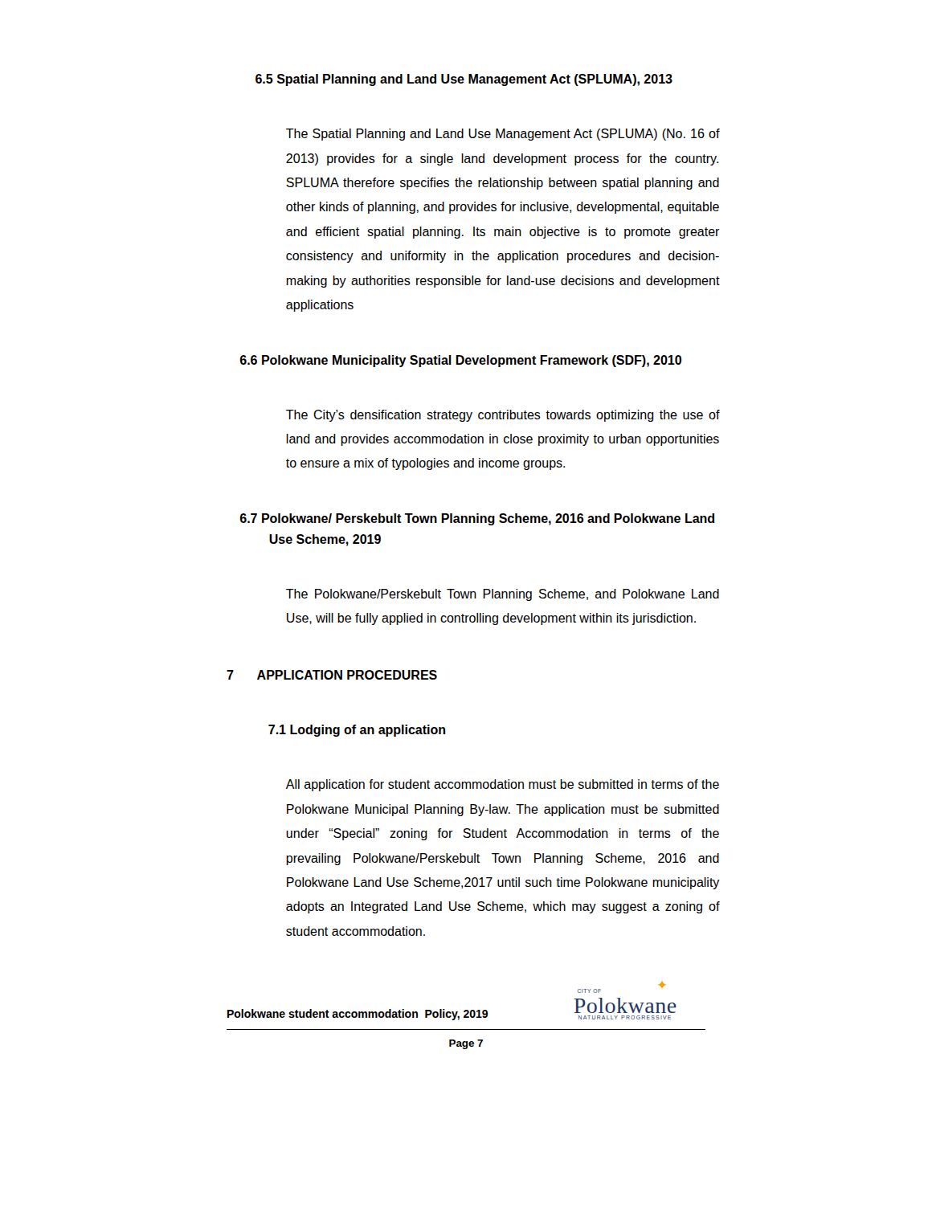6.5 Spatial Planning and Land Use Management Act (SPLUMA), 2013
The Spatial Planning and Land Use Management Act (SPLUMA) (No. 16 of 2013) provides for a single land development process for the country. SPLUMA therefore specifies the relationship between spatial planning and other kinds of planning, and provides for inclusive, developmental, equitable and efficient spatial planning. Its main objective is to promote greater consistency and uniformity in the application procedures and decision-making by authorities responsible for land-use decisions and development applications
6.6 Polokwane Municipality Spatial Development Framework (SDF), 2010
The City’s densification strategy contributes towards optimizing the use of land and provides accommodation in close proximity to urban opportunities to ensure a mix of typologies and income groups.
6.7 Polokwane/ Perskebult Town Planning Scheme, 2016 and Polokwane LandUse Scheme, 2019
The Polokwane/Perskebult Town Planning Scheme, and Polokwane Land Use, will be fully applied in controlling development within its jurisdiction.
7 APPLICATION PROCEDURES
7.1 Lodging of an application
All application for student accommodation must be submitted in terms of the Polokwane Municipal Planning By-law. The application must be submitted under “Special” zoning for Student Accommodation in terms of the prevailing Polokwane/Perskebult Town Planning Scheme, 2016 and Polokwane Land Use Scheme,2017 until such time Polokwane municipality adopts an Integrated Land Use Scheme, which may suggest a zoning of student accommodation.
Polokwane student accommodation Policy, 2019
Page 7
✦
City of
Polokwane
Naturally Progressive